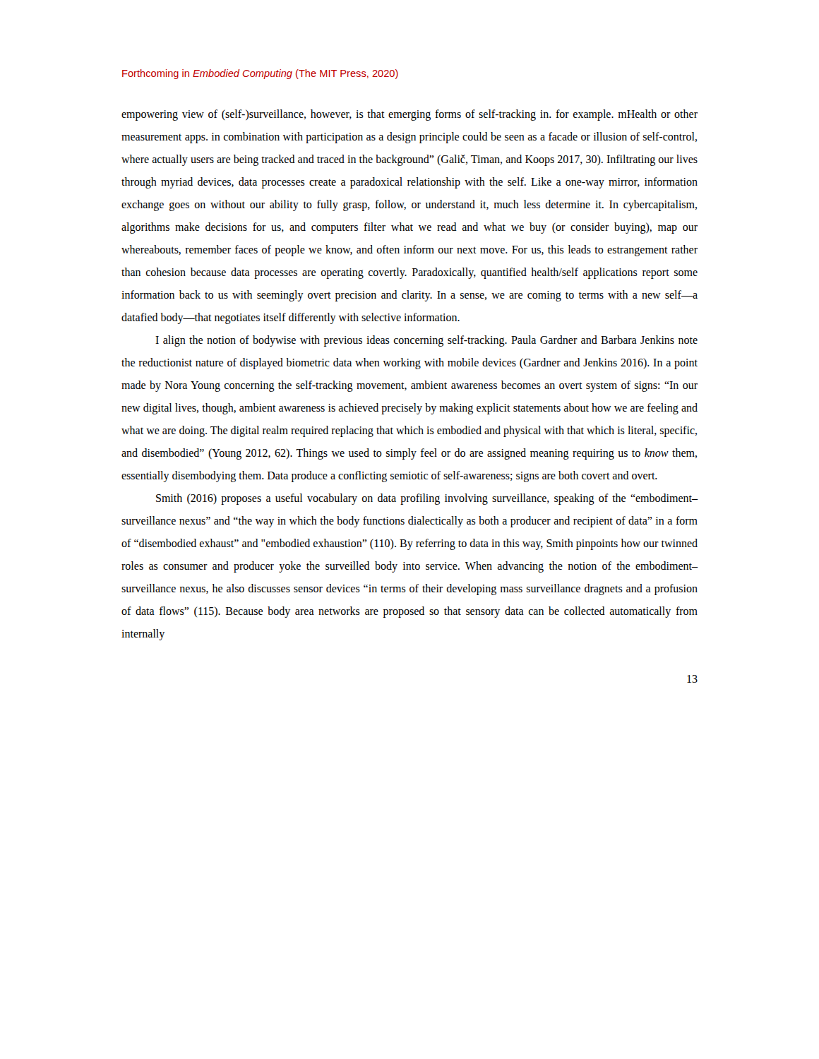Forthcoming in Embodied Computing (The MIT Press, 2020)
empowering view of (self-)surveillance, however, is that emerging forms of self-tracking in. for example. mHealth or other measurement apps. in combination with participation as a design principle could be seen as a facade or illusion of self-control, where actually users are being tracked and traced in the background” (Galič, Timan, and Koops 2017, 30). Infiltrating our lives through myriad devices, data processes create a paradoxical relationship with the self. Like a one-way mirror, information exchange goes on without our ability to fully grasp, follow, or understand it, much less determine it. In cybercapitalism, algorithms make decisions for us, and computers filter what we read and what we buy (or consider buying), map our whereabouts, remember faces of people we know, and often inform our next move. For us, this leads to estrangement rather than cohesion because data processes are operating covertly. Paradoxically, quantified health/self applications report some information back to us with seemingly overt precision and clarity. In a sense, we are coming to terms with a new self—a datafied body—that negotiates itself differently with selective information.
I align the notion of bodywise with previous ideas concerning self-tracking. Paula Gardner and Barbara Jenkins note the reductionist nature of displayed biometric data when working with mobile devices (Gardner and Jenkins 2016). In a point made by Nora Young concerning the self-tracking movement, ambient awareness becomes an overt system of signs: “In our new digital lives, though, ambient awareness is achieved precisely by making explicit statements about how we are feeling and what we are doing. The digital realm required replacing that which is embodied and physical with that which is literal, specific, and disembodied” (Young 2012, 62). Things we used to simply feel or do are assigned meaning requiring us to know them, essentially disembodying them. Data produce a conflicting semiotic of self-awareness; signs are both covert and overt.
Smith (2016) proposes a useful vocabulary on data profiling involving surveillance, speaking of the “embodiment–surveillance nexus” and “the way in which the body functions dialectically as both a producer and recipient of data” in a form of “disembodied exhaust” and "embodied exhaustion” (110). By referring to data in this way, Smith pinpoints how our twinned roles as consumer and producer yoke the surveilled body into service. When advancing the notion of the embodiment–surveillance nexus, he also discusses sensor devices “in terms of their developing mass surveillance dragnets and a profusion of data flows” (115). Because body area networks are proposed so that sensory data can be collected automatically from internally
13